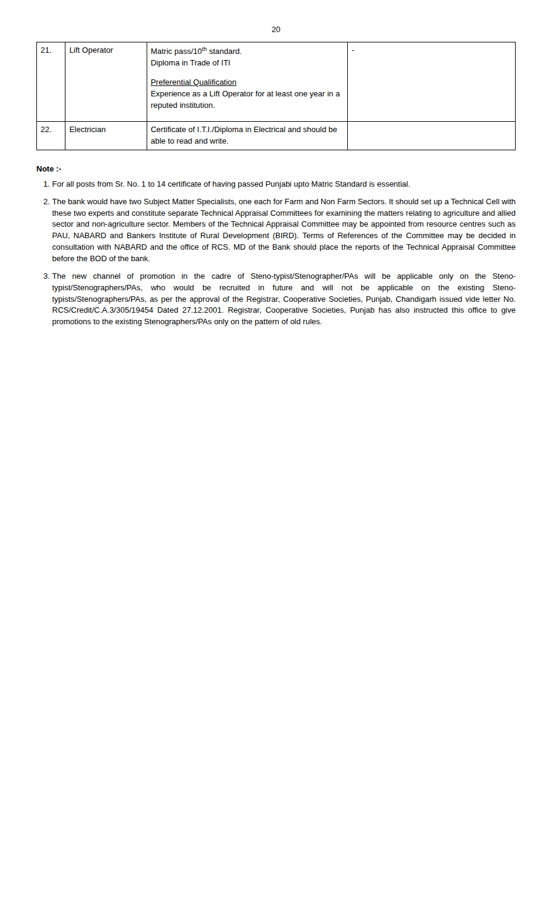20
| 21. | Lift Operator | Matric pass/10 th standard. Diploma in Trade of ITI Preferential Qualification Experience as a Lift Operator for at least one year in a reputed institution. | - |
| 22. | Electrician | Certificate of I.T.I./Diploma in Electrical and should be able to read and write. | |
Note :-
For all posts from Sr. No. 1 to 14 certificate of having passed Punjabi upto Matric Standard is essential.
The bank would have two Subject Matter Specialists, one each for Farm and Non Farm Sectors. It should set up a Technical Cell with these two experts and constitute separate Technical Appraisal Committees for examining the matters relating to agriculture and allied sector and non-agriculture sector. Members of the Technical Appraisal Committee may be appointed from resource centres such as PAU, NABARD and Bankers Institute of Rural Development (BIRD). Terms of References of the Committee may be decided in consultation with NABARD and the office of RCS. MD of the Bank should place the reports of the Technical Appraisal Committee before the BOD of the bank.
The new channel of promotion in the cadre of Steno-typist/Stenographer/PAs will be applicable only on the Steno-typist/Stenographers/PAs, who would be recruited in future and will not be applicable on the existing Steno-typists/Stenographers/PAs, as per the approval of the Registrar, Cooperative Societies, Punjab, Chandigarh issued vide letter No. RCS/Credit/C.A.3/305/19454 Dated 27.12.2001. Registrar, Cooperative Societies, Punjab has also instructed this office to give promotions to the existing Stenographers/PAs only on the pattern of old rules.